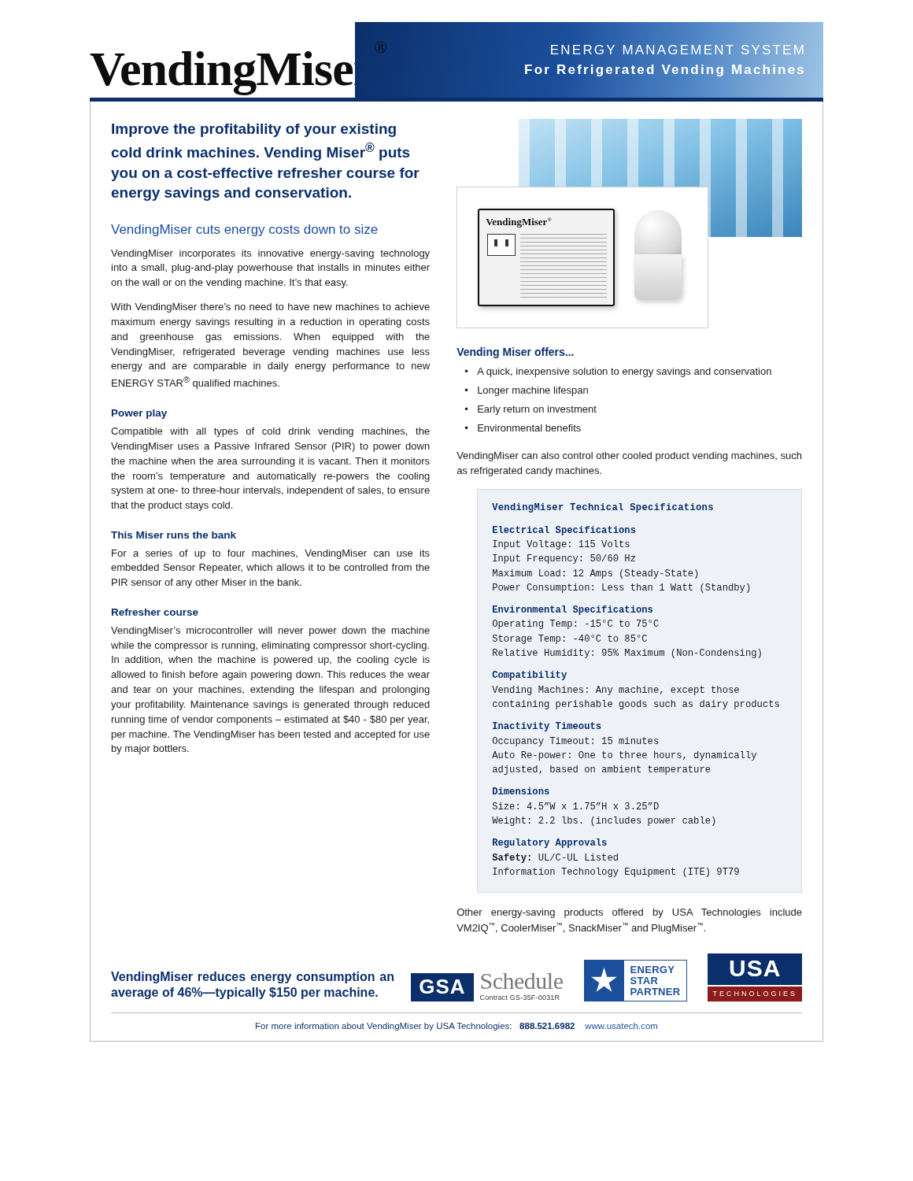VendingMiser®
Energy Management System
For Refrigerated Vending Machines
Improve the profitability of your existing cold drink machines. Vending Miser® puts you on a cost-effective refresher course for energy savings and conservation.
VendingMiser cuts energy costs down to size
VendingMiser incorporates its innovative energy-saving technology into a small, plug-and-play powerhouse that installs in minutes either on the wall or on the vending machine. It’s that easy.
With VendingMiser there’s no need to have new machines to achieve maximum energy savings resulting in a reduction in operating costs and greenhouse gas emissions. When equipped with the VendingMiser, refrigerated beverage vending machines use less energy and are comparable in daily energy performance to new ENERGY STAR® qualified machines.
Power play
Compatible with all types of cold drink vending machines, the VendingMiser uses a Passive Infrared Sensor (PIR) to power down the machine when the area surrounding it is vacant. Then it monitors the room’s temperature and automatically re-powers the cooling system at one- to three-hour intervals, independent of sales, to ensure that the product stays cold.
This Miser runs the bank
For a series of up to four machines, VendingMiser can use its embedded Sensor Repeater, which allows it to be controlled from the PIR sensor of any other Miser in the bank.
Refresher course
VendingMiser’s microcontroller will never power down the machine while the compressor is running, eliminating compressor short-cycling. In addition, when the machine is powered up, the cooling cycle is allowed to finish before again powering down. This reduces the wear and tear on your machines, extending the lifespan and prolonging your profitability. Maintenance savings is generated through reduced running time of vendor components – estimated at $40 - $80 per year, per machine. The VendingMiser has been tested and accepted for use by major bottlers.
VendingMiser®
Vending Miser offers...
A quick, inexpensive solution to energy savings and conservation
Longer machine lifespan
Early return on investment
Environmental benefits
VendingMiser can also control other cooled product vending machines, such as refrigerated candy machines.
VendingMiser Technical Specifications
Electrical Specifications
Input Voltage: 115 Volts
Input Frequency: 50/60 Hz
Maximum Load: 12 Amps (Steady-State)
Power Consumption: Less than 1 Watt (Standby)
Environmental Specifications
Operating Temp: -15°C to 75°C
Storage Temp: -40°C to 85°C
Relative Humidity: 95% Maximum (Non-Condensing)
Compatibility
Vending Machines: Any machine, except those containing perishable goods such as dairy products
Inactivity Timeouts
Occupancy Timeout: 15 minutes
Auto Re-power: One to three hours, dynamically adjusted, based on ambient temperature
Dimensions
Size: 4.5”W x 1.75”H x 3.25”D
Weight: 2.2 lbs. (includes power cable)
Regulatory Approvals
Safety: UL/C-UL Listed
Information Technology Equipment (ITE) 9T79
Other energy-saving products offered by USA Technologies include VM2IQ™, CoolerMiser™, SnackMiser™ and PlugMiser™.
VendingMiser reduces energy consumption an average of 46%—typically $150 per machine.
GSA
Schedule
Contract GS-35F-0031R
ENERGY STAR PARTNER
USA
TECHNOLOGIES
For more information about VendingMiser by USA Technologies: 888.521.6982 www.usatech.com